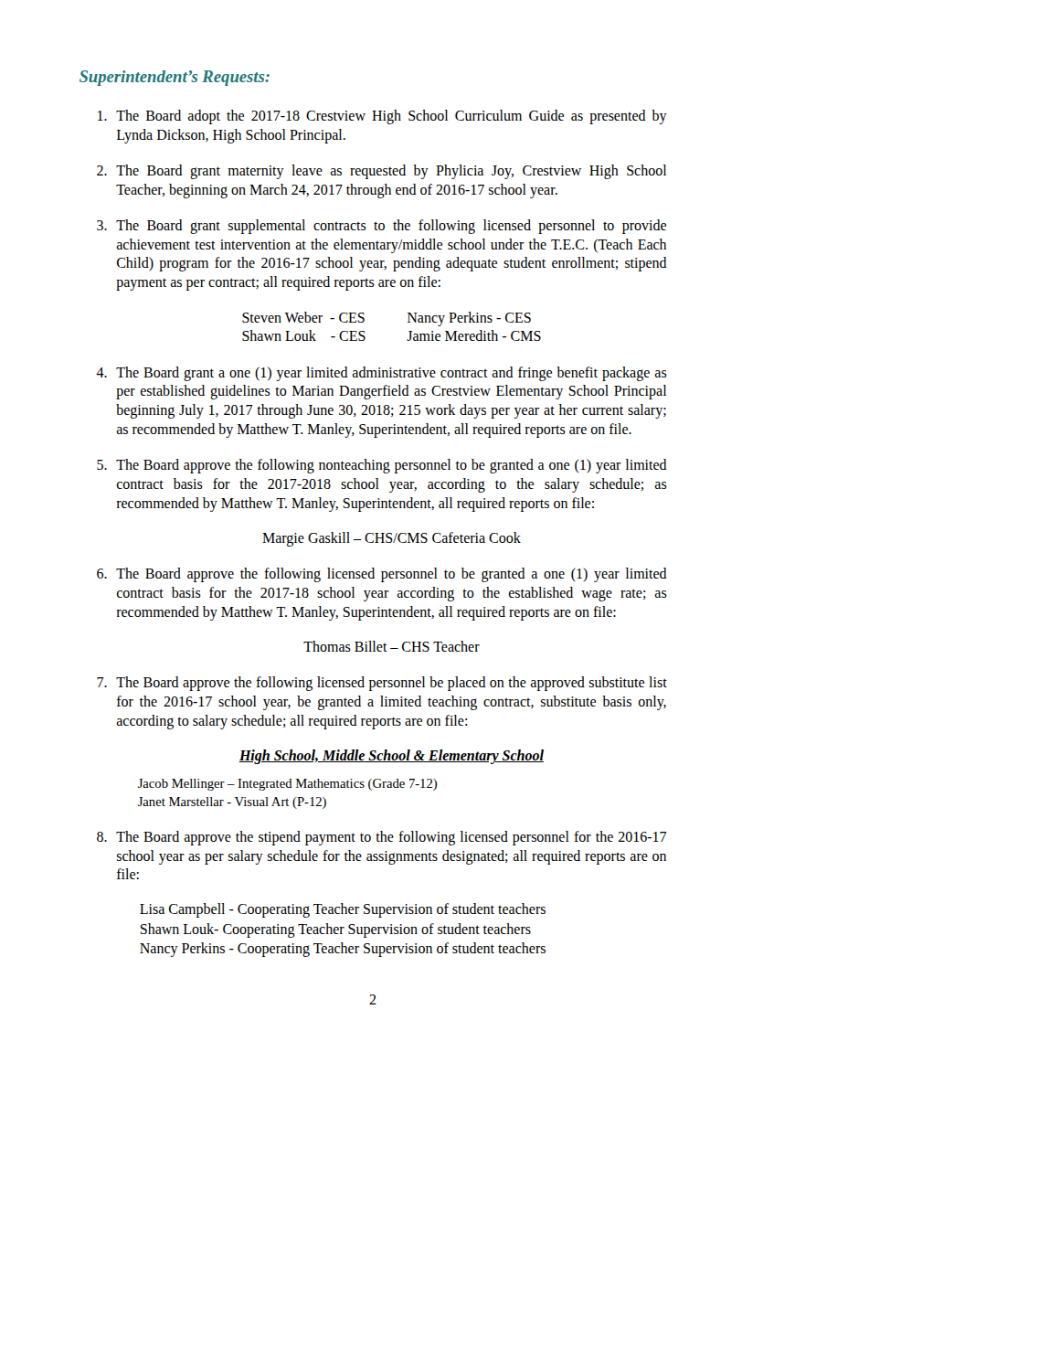Superintendent’s Requests:
The Board adopt the 2017-18 Crestview High School Curriculum Guide as presented by Lynda Dickson, High School Principal.
The Board grant maternity leave as requested by Phylicia Joy, Crestview High School Teacher, beginning on March 24, 2017 through end of 2016-17 school year.
The Board grant supplemental contracts to the following licensed personnel to provide achievement test intervention at the elementary/middle school under the T.E.C. (Teach Each Child) program for the 2016-17 school year, pending adequate student enrollment; stipend payment as per contract; all required reports are on file:
| Steven Weber - CES | Nancy Perkins - CES |
| Shawn Louk - CES | Jamie Meredith - CMS |
The Board grant a one (1) year limited administrative contract and fringe benefit package as per established guidelines to Marian Dangerfield as Crestview Elementary School Principal beginning July 1, 2017 through June 30, 2018; 215 work days per year at her current salary; as recommended by Matthew T. Manley, Superintendent, all required reports are on file.
The Board approve the following nonteaching personnel to be granted a one (1) year limited contract basis for the 2017-2018 school year, according to the salary schedule; as recommended by Matthew T. Manley, Superintendent, all required reports on file:
Margie Gaskill – CHS/CMS Cafeteria Cook
The Board approve the following licensed personnel to be granted a one (1) year limited contract basis for the 2017-18 school year according to the established wage rate; as recommended by Matthew T. Manley, Superintendent, all required reports are on file:
Thomas Billet – CHS Teacher
The Board approve the following licensed personnel be placed on the approved substitute list for the 2016-17 school year, be granted a limited teaching contract, substitute basis only, according to salary schedule; all required reports are on file:
High School, Middle School & Elementary School
Jacob Mellinger – Integrated Mathematics (Grade 7-12)
Janet Marstellar - Visual Art (P-12)
The Board approve the stipend payment to the following licensed personnel for the 2016-17 school year as per salary schedule for the assignments designated; all required reports are on file:
Lisa Campbell - Cooperating Teacher Supervision of student teachers
Shawn Louk- Cooperating Teacher Supervision of student teachers
Nancy Perkins - Cooperating Teacher Supervision of student teachers
2